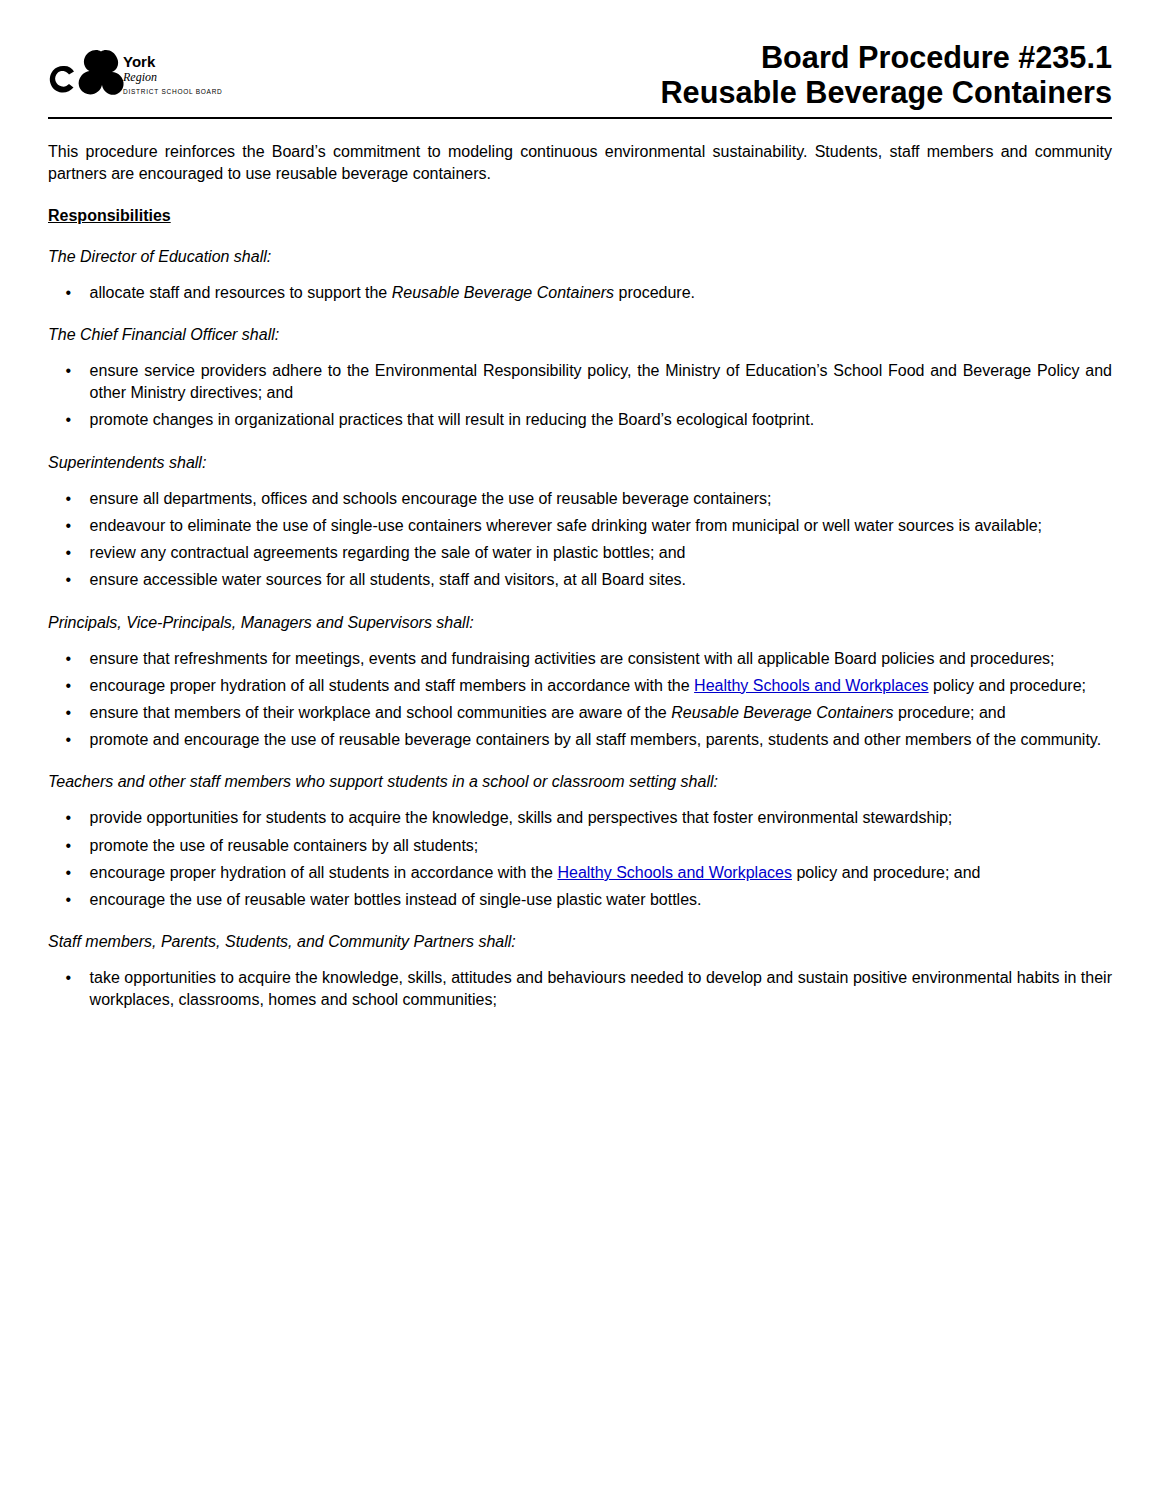York Region DISTRICT SCHOOL BOARD
Board Procedure #235.1
Reusable Beverage Containers
This procedure reinforces the Board’s commitment to modeling continuous environmental sustainability. Students, staff members and community partners are encouraged to use reusable beverage containers.
Responsibilities
The Director of Education shall:
allocate staff and resources to support the Reusable Beverage Containers procedure.
The Chief Financial Officer shall:
ensure service providers adhere to the Environmental Responsibility policy, the Ministry of Education’s School Food and Beverage Policy and other Ministry directives; and
promote changes in organizational practices that will result in reducing the Board’s ecological footprint.
Superintendents shall:
ensure all departments, offices and schools encourage the use of reusable beverage containers;
endeavour to eliminate the use of single-use containers wherever safe drinking water from municipal or well water sources is available;
review any contractual agreements regarding the sale of water in plastic bottles; and
ensure accessible water sources for all students, staff and visitors, at all Board sites.
Principals, Vice-Principals, Managers and Supervisors shall:
ensure that refreshments for meetings, events and fundraising activities are consistent with all applicable Board policies and procedures;
encourage proper hydration of all students and staff members in accordance with the Healthy Schools and Workplaces policy and procedure;
ensure that members of their workplace and school communities are aware of the Reusable Beverage Containers procedure; and
promote and encourage the use of reusable beverage containers by all staff members, parents, students and other members of the community.
Teachers and other staff members who support students in a school or classroom setting shall:
provide opportunities for students to acquire the knowledge, skills and perspectives that foster environmental stewardship;
promote the use of reusable containers by all students;
encourage proper hydration of all students in accordance with the Healthy Schools and Workplaces policy and procedure; and
encourage the use of reusable water bottles instead of single-use plastic water bottles.
Staff members, Parents, Students, and Community Partners shall:
take opportunities to acquire the knowledge, skills, attitudes and behaviours needed to develop and sustain positive environmental habits in their workplaces, classrooms, homes and school communities;